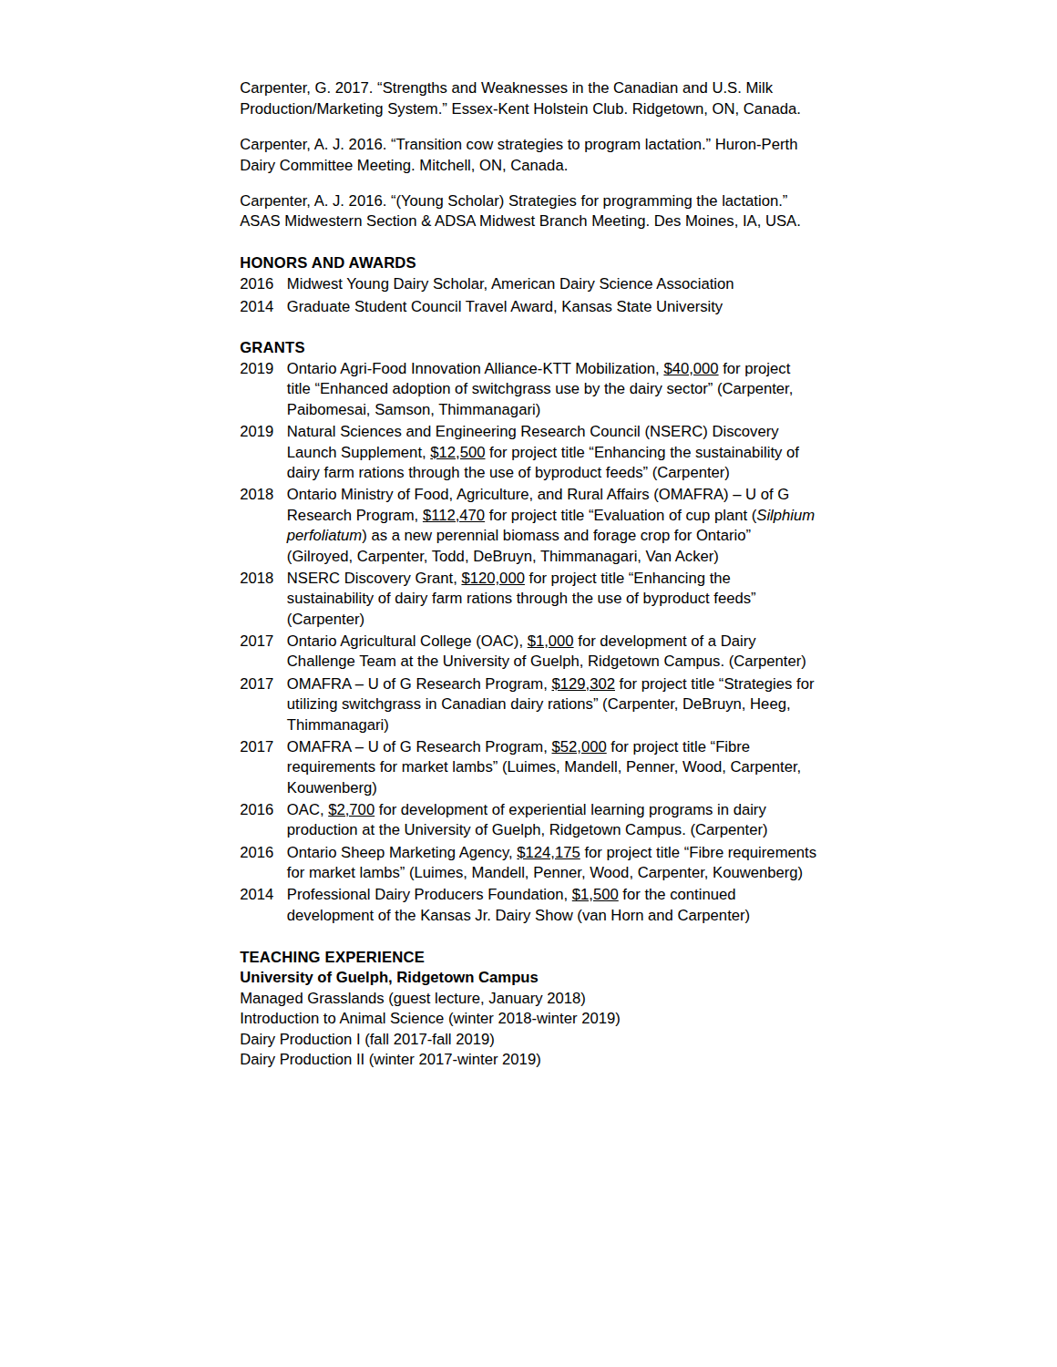Carpenter, G. 2017. “Strengths and Weaknesses in the Canadian and U.S. Milk Production/Marketing System.” Essex-Kent Holstein Club. Ridgetown, ON, Canada.
Carpenter, A. J. 2016. “Transition cow strategies to program lactation.” Huron-Perth Dairy Committee Meeting. Mitchell, ON, Canada.
Carpenter, A. J. 2016. “(Young Scholar) Strategies for programming the lactation.” ASAS Midwestern Section & ADSA Midwest Branch Meeting. Des Moines, IA, USA.
Honors and Awards
2016 Midwest Young Dairy Scholar, American Dairy Science Association
2014 Graduate Student Council Travel Award, Kansas State University
Grants
2019 Ontario Agri-Food Innovation Alliance-KTT Mobilization, $40,000 for project title “Enhanced adoption of switchgrass use by the dairy sector” (Carpenter, Paibomesai, Samson, Thimmanagari)
2019 Natural Sciences and Engineering Research Council (NSERC) Discovery Launch Supplement, $12,500 for project title “Enhancing the sustainability of dairy farm rations through the use of byproduct feeds” (Carpenter)
2018 Ontario Ministry of Food, Agriculture, and Rural Affairs (OMAFRA) – U of G Research Program, $112,470 for project title “Evaluation of cup plant (Silphium perfoliatum) as a new perennial biomass and forage crop for Ontario” (Gilroyed, Carpenter, Todd, DeBruyn, Thimmanagari, Van Acker)
2018 NSERC Discovery Grant, $120,000 for project title “Enhancing the sustainability of dairy farm rations through the use of byproduct feeds” (Carpenter)
2017 Ontario Agricultural College (OAC), $1,000 for development of a Dairy Challenge Team at the University of Guelph, Ridgetown Campus. (Carpenter)
2017 OMAFRA – U of G Research Program, $129,302 for project title “Strategies for utilizing switchgrass in Canadian dairy rations” (Carpenter, DeBruyn, Heeg, Thimmanagari)
2017 OMAFRA – U of G Research Program, $52,000 for project title “Fibre requirements for market lambs” (Luimes, Mandell, Penner, Wood, Carpenter, Kouwenberg)
2016 OAC, $2,700 for development of experiential learning programs in dairy production at the University of Guelph, Ridgetown Campus. (Carpenter)
2016 Ontario Sheep Marketing Agency, $124,175 for project title “Fibre requirements for market lambs” (Luimes, Mandell, Penner, Wood, Carpenter, Kouwenberg)
2014 Professional Dairy Producers Foundation, $1,500 for the continued development of the Kansas Jr. Dairy Show (van Horn and Carpenter)
Teaching Experience
University of Guelph, Ridgetown Campus
Managed Grasslands (guest lecture, January 2018)
Introduction to Animal Science (winter 2018-winter 2019)
Dairy Production I (fall 2017-fall 2019)
Dairy Production II (winter 2017-winter 2019)